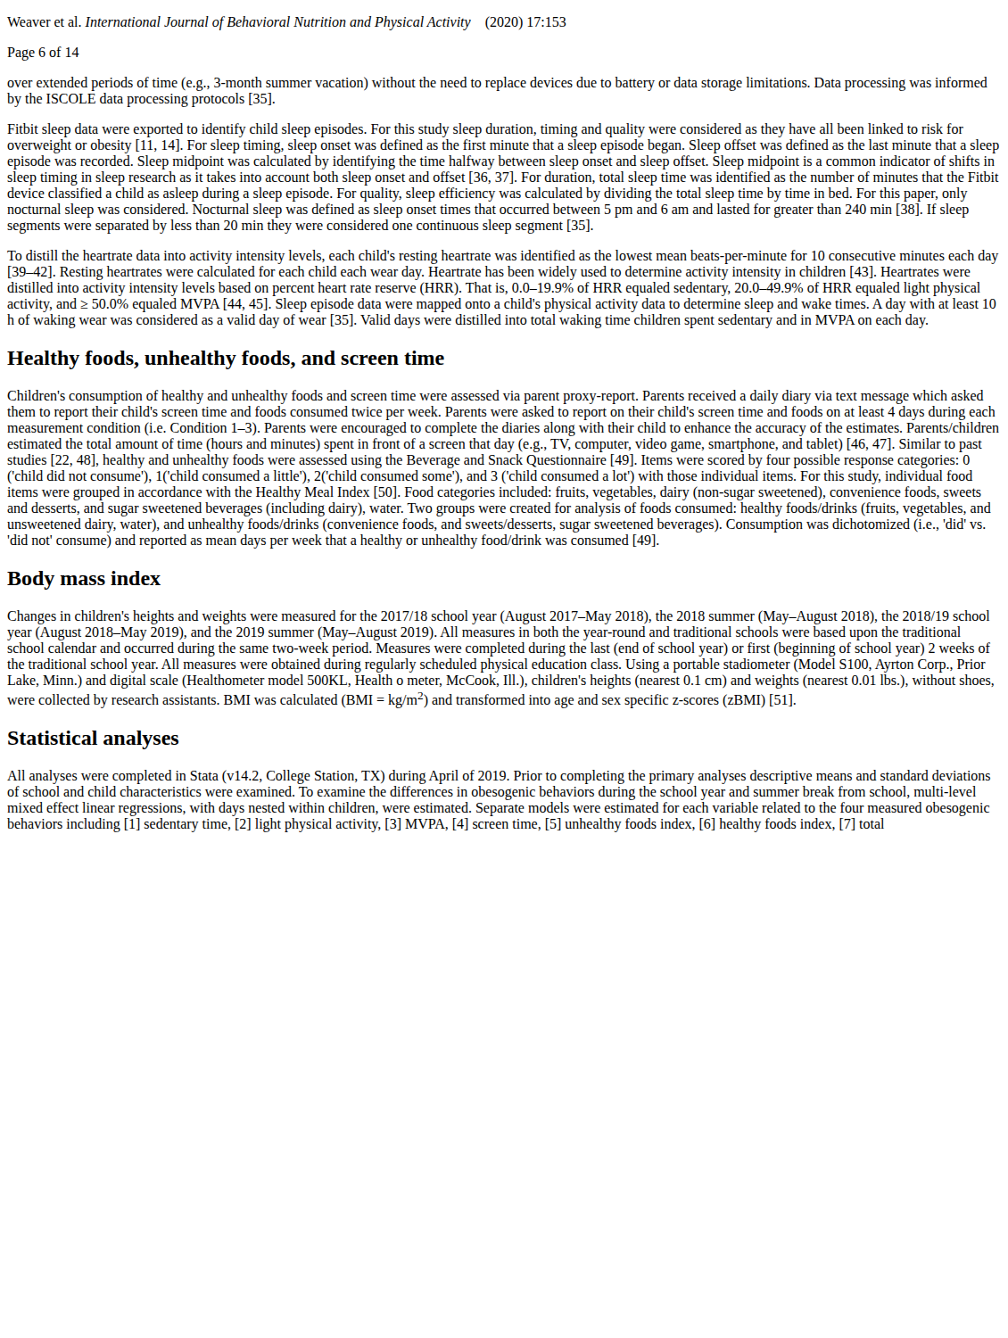Weaver et al. International Journal of Behavioral Nutrition and Physical Activity (2020) 17:153
Page 6 of 14
over extended periods of time (e.g., 3-month summer vacation) without the need to replace devices due to battery or data storage limitations. Data processing was informed by the ISCOLE data processing protocols [35].
Fitbit sleep data were exported to identify child sleep episodes. For this study sleep duration, timing and quality were considered as they have all been linked to risk for overweight or obesity [11, 14]. For sleep timing, sleep onset was defined as the first minute that a sleep episode began. Sleep offset was defined as the last minute that a sleep episode was recorded. Sleep midpoint was calculated by identifying the time halfway between sleep onset and sleep offset. Sleep midpoint is a common indicator of shifts in sleep timing in sleep research as it takes into account both sleep onset and offset [36, 37]. For duration, total sleep time was identified as the number of minutes that the Fitbit device classified a child as asleep during a sleep episode. For quality, sleep efficiency was calculated by dividing the total sleep time by time in bed. For this paper, only nocturnal sleep was considered. Nocturnal sleep was defined as sleep onset times that occurred between 5 pm and 6 am and lasted for greater than 240 min [38]. If sleep segments were separated by less than 20 min they were considered one continuous sleep segment [35].
To distill the heartrate data into activity intensity levels, each child's resting heartrate was identified as the lowest mean beats-per-minute for 10 consecutive minutes each day [39–42]. Resting heartrates were calculated for each child each wear day. Heartrate has been widely used to determine activity intensity in children [43]. Heartrates were distilled into activity intensity levels based on percent heart rate reserve (HRR). That is, 0.0–19.9% of HRR equaled sedentary, 20.0–49.9% of HRR equaled light physical activity, and ≥ 50.0% equaled MVPA [44, 45]. Sleep episode data were mapped onto a child's physical activity data to determine sleep and wake times. A day with at least 10 h of waking wear was considered as a valid day of wear [35]. Valid days were distilled into total waking time children spent sedentary and in MVPA on each day.
Healthy foods, unhealthy foods, and screen time
Children's consumption of healthy and unhealthy foods and screen time were assessed via parent proxy-report. Parents received a daily diary via text message which asked them to report their child's screen time and foods consumed twice per week. Parents were asked to report on their child's screen time and foods on at least 4 days during each measurement condition (i.e. Condition 1–3). Parents were encouraged to complete the diaries along with their child to enhance the accuracy of the estimates. Parents/children estimated the total amount of time (hours and minutes) spent in front of a screen that day (e.g., TV, computer, video game, smartphone, and tablet) [46, 47]. Similar to past studies [22, 48], healthy and unhealthy foods were assessed using the Beverage and Snack Questionnaire [49]. Items were scored by four possible response categories: 0 ('child did not consume'), 1('child consumed a little'), 2('child consumed some'), and 3 ('child consumed a lot') with those individual items. For this study, individual food items were grouped in accordance with the Healthy Meal Index [50]. Food categories included: fruits, vegetables, dairy (non-sugar sweetened), convenience foods, sweets and desserts, and sugar sweetened beverages (including dairy), water. Two groups were created for analysis of foods consumed: healthy foods/drinks (fruits, vegetables, and unsweetened dairy, water), and unhealthy foods/drinks (convenience foods, and sweets/desserts, sugar sweetened beverages). Consumption was dichotomized (i.e., 'did' vs. 'did not' consume) and reported as mean days per week that a healthy or unhealthy food/drink was consumed [49].
Body mass index
Changes in children's heights and weights were measured for the 2017/18 school year (August 2017–May 2018), the 2018 summer (May–August 2018), the 2018/19 school year (August 2018–May 2019), and the 2019 summer (May–August 2019). All measures in both the year-round and traditional schools were based upon the traditional school calendar and occurred during the same two-week period. Measures were completed during the last (end of school year) or first (beginning of school year) 2 weeks of the traditional school year. All measures were obtained during regularly scheduled physical education class. Using a portable stadiometer (Model S100, Ayrton Corp., Prior Lake, Minn.) and digital scale (Healthometer model 500KL, Health o meter, McCook, Ill.), children's heights (nearest 0.1 cm) and weights (nearest 0.01 lbs.), without shoes, were collected by research assistants. BMI was calculated (BMI = kg/m2) and transformed into age and sex specific z-scores (zBMI) [51].
Statistical analyses
All analyses were completed in Stata (v14.2, College Station, TX) during April of 2019. Prior to completing the primary analyses descriptive means and standard deviations of school and child characteristics were examined. To examine the differences in obesogenic behaviors during the school year and summer break from school, multi-level mixed effect linear regressions, with days nested within children, were estimated. Separate models were estimated for each variable related to the four measured obesogenic behaviors including [1] sedentary time, [2] light physical activity, [3] MVPA, [4] screen time, [5] unhealthy foods index, [6] healthy foods index, [7] total